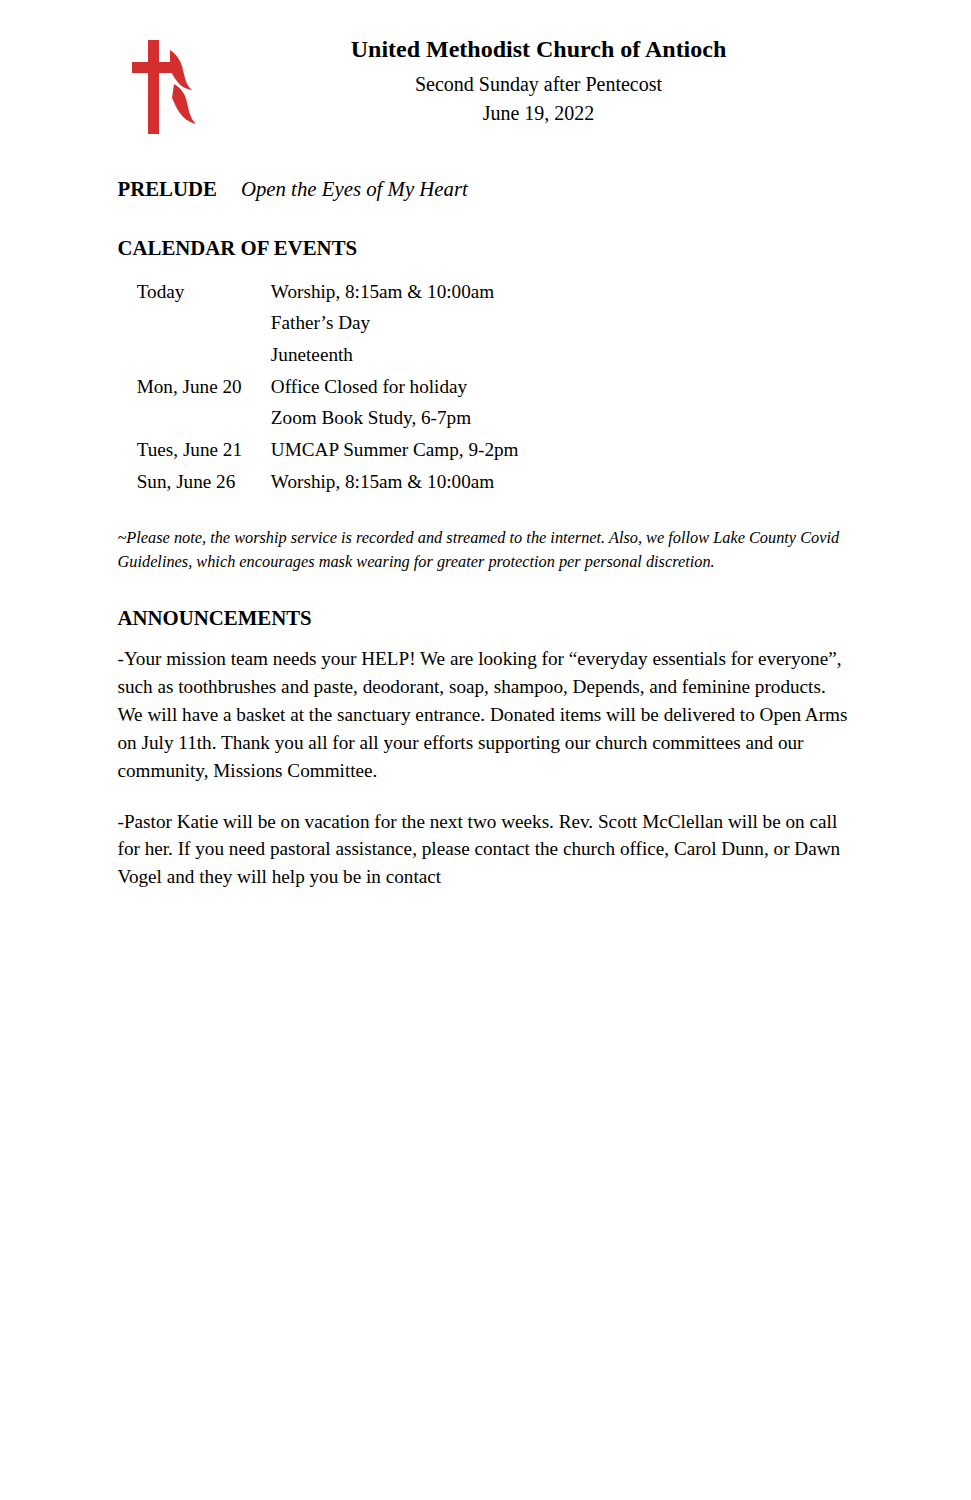United Methodist Church of Antioch
Second Sunday after Pentecost
June 19, 2022
PRELUDE Open the Eyes of My Heart
CALENDAR OF EVENTS
| Today | Worship, 8:15am & 10:00am |
| | Father’s Day |
| | Juneteenth |
| Mon, June 20 | Office Closed for holiday |
| | Zoom Book Study, 6-7pm |
| Tues, June 21 | UMCAP Summer Camp, 9-2pm |
| Sun, June 26 | Worship, 8:15am & 10:00am |
~Please note, the worship service is recorded and streamed to the internet. Also, we follow Lake County Covid Guidelines, which encourages mask wearing for greater protection per personal discretion.
ANNOUNCEMENTS
-Your mission team needs your HELP! We are looking for “everyday essentials for everyone”, such as toothbrushes and paste, deodorant, soap, shampoo, Depends, and feminine products. We will have a basket at the sanctuary entrance. Donated items will be delivered to Open Arms on July 11th. Thank you all for all your efforts supporting our church committees and our community, Missions Committee.
-Pastor Katie will be on vacation for the next two weeks. Rev. Scott McClellan will be on call for her. If you need pastoral assistance, please contact the church office, Carol Dunn, or Dawn Vogel and they will help you be in contact